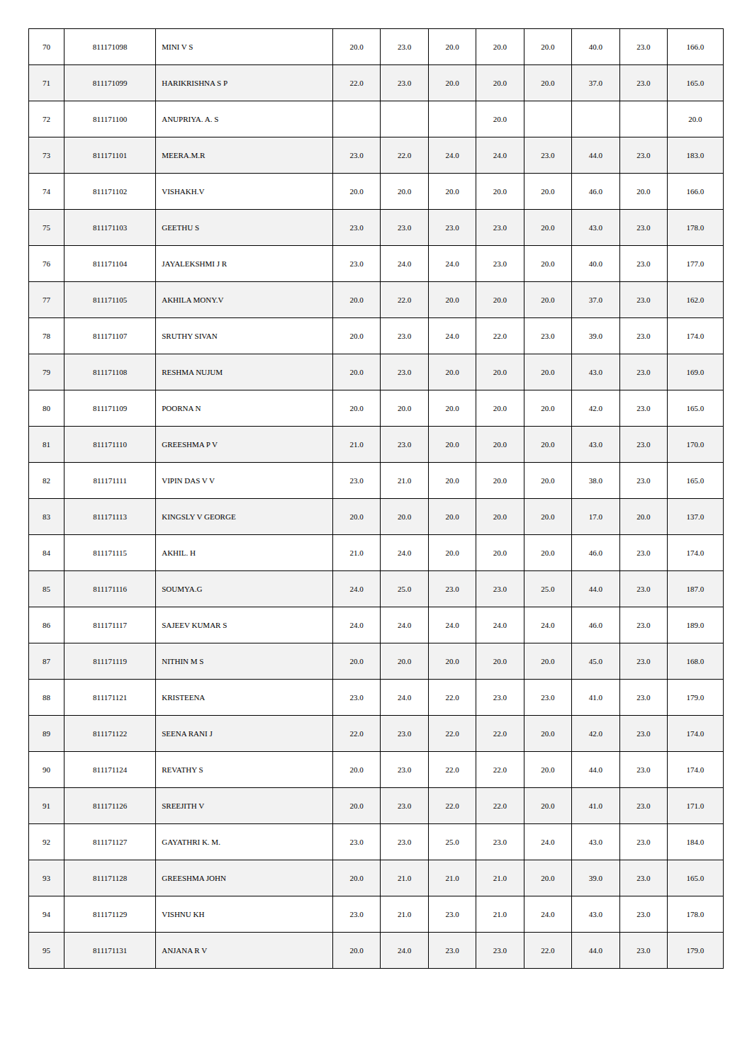| 70 | 811171098 | MINI V S | 20.0 | 23.0 | 20.0 | 20.0 | 20.0 | 40.0 | 23.0 | 166.0 |
| 71 | 811171099 | HARIKRISHNA S P | 22.0 | 23.0 | 20.0 | 20.0 | 20.0 | 37.0 | 23.0 | 165.0 |
| 72 | 811171100 | ANUPRIYA. A. S | | | | 20.0 | | | | 20.0 |
| 73 | 811171101 | MEERA.M.R | 23.0 | 22.0 | 24.0 | 24.0 | 23.0 | 44.0 | 23.0 | 183.0 |
| 74 | 811171102 | VISHAKH.V | 20.0 | 20.0 | 20.0 | 20.0 | 20.0 | 46.0 | 20.0 | 166.0 |
| 75 | 811171103 | GEETHU S | 23.0 | 23.0 | 23.0 | 23.0 | 20.0 | 43.0 | 23.0 | 178.0 |
| 76 | 811171104 | JAYALEKSHMI J R | 23.0 | 24.0 | 24.0 | 23.0 | 20.0 | 40.0 | 23.0 | 177.0 |
| 77 | 811171105 | AKHILA MONY.V | 20.0 | 22.0 | 20.0 | 20.0 | 20.0 | 37.0 | 23.0 | 162.0 |
| 78 | 811171107 | SRUTHY SIVAN | 20.0 | 23.0 | 24.0 | 22.0 | 23.0 | 39.0 | 23.0 | 174.0 |
| 79 | 811171108 | RESHMA NUJUM | 20.0 | 23.0 | 20.0 | 20.0 | 20.0 | 43.0 | 23.0 | 169.0 |
| 80 | 811171109 | POORNA N | 20.0 | 20.0 | 20.0 | 20.0 | 20.0 | 42.0 | 23.0 | 165.0 |
| 81 | 811171110 | GREESHMA P V | 21.0 | 23.0 | 20.0 | 20.0 | 20.0 | 43.0 | 23.0 | 170.0 |
| 82 | 811171111 | VIPIN DAS V V | 23.0 | 21.0 | 20.0 | 20.0 | 20.0 | 38.0 | 23.0 | 165.0 |
| 83 | 811171113 | KINGSLY V GEORGE | 20.0 | 20.0 | 20.0 | 20.0 | 20.0 | 17.0 | 20.0 | 137.0 |
| 84 | 811171115 | AKHIL. H | 21.0 | 24.0 | 20.0 | 20.0 | 20.0 | 46.0 | 23.0 | 174.0 |
| 85 | 811171116 | SOUMYA.G | 24.0 | 25.0 | 23.0 | 23.0 | 25.0 | 44.0 | 23.0 | 187.0 |
| 86 | 811171117 | SAJEEV KUMAR S | 24.0 | 24.0 | 24.0 | 24.0 | 24.0 | 46.0 | 23.0 | 189.0 |
| 87 | 811171119 | NITHIN M S | 20.0 | 20.0 | 20.0 | 20.0 | 20.0 | 45.0 | 23.0 | 168.0 |
| 88 | 811171121 | KRISTEENA | 23.0 | 24.0 | 22.0 | 23.0 | 23.0 | 41.0 | 23.0 | 179.0 |
| 89 | 811171122 | SEENA RANI J | 22.0 | 23.0 | 22.0 | 22.0 | 20.0 | 42.0 | 23.0 | 174.0 |
| 90 | 811171124 | REVATHY S | 20.0 | 23.0 | 22.0 | 22.0 | 20.0 | 44.0 | 23.0 | 174.0 |
| 91 | 811171126 | SREEJITH V | 20.0 | 23.0 | 22.0 | 22.0 | 20.0 | 41.0 | 23.0 | 171.0 |
| 92 | 811171127 | GAYATHRI K. M. | 23.0 | 23.0 | 25.0 | 23.0 | 24.0 | 43.0 | 23.0 | 184.0 |
| 93 | 811171128 | GREESHMA JOHN | 20.0 | 21.0 | 21.0 | 21.0 | 20.0 | 39.0 | 23.0 | 165.0 |
| 94 | 811171129 | VISHNU KH | 23.0 | 21.0 | 23.0 | 21.0 | 24.0 | 43.0 | 23.0 | 178.0 |
| 95 | 811171131 | ANJANA R V | 20.0 | 24.0 | 23.0 | 23.0 | 22.0 | 44.0 | 23.0 | 179.0 |